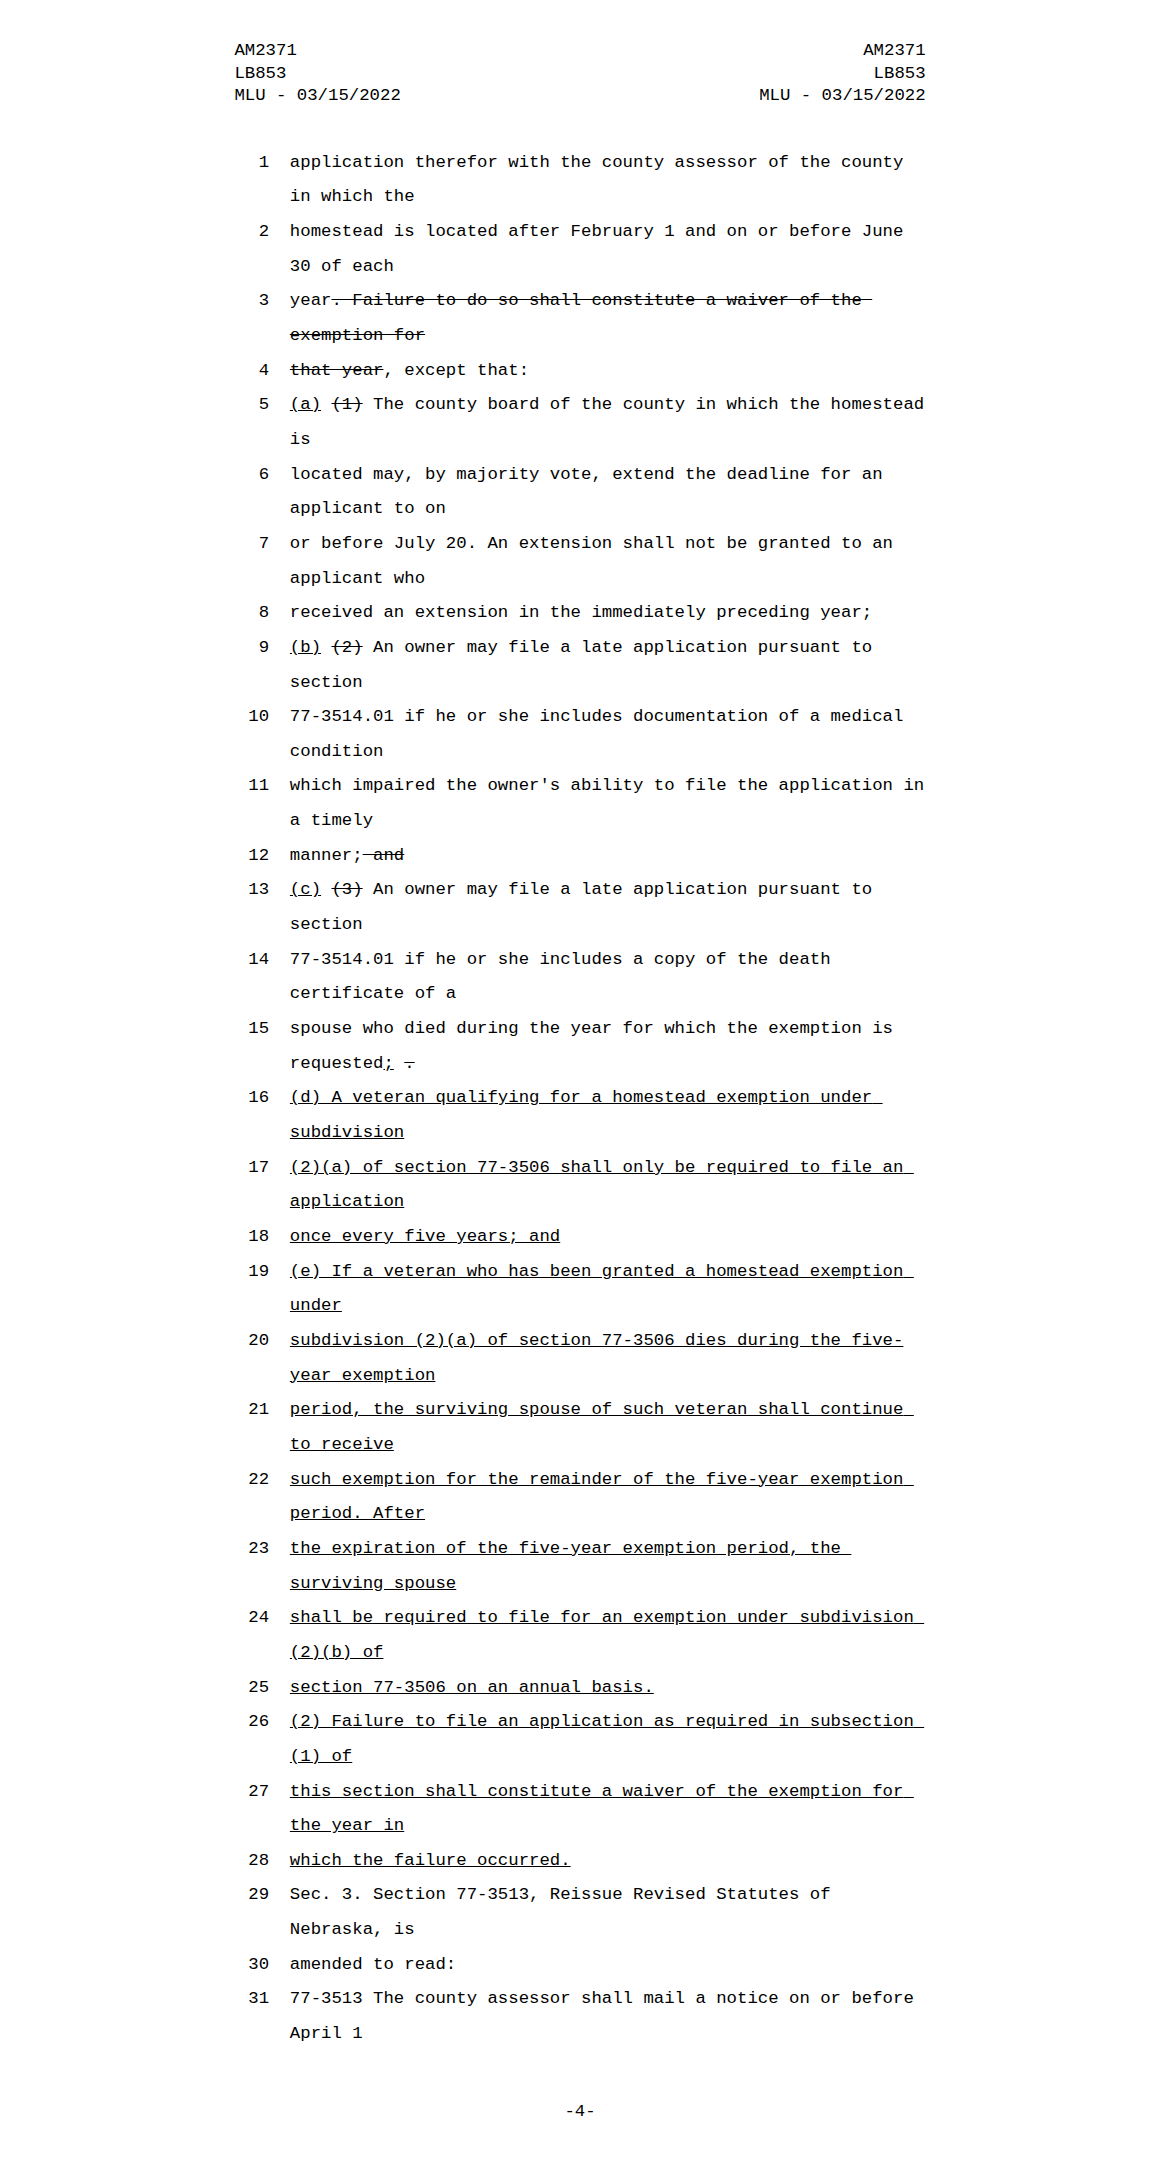AM2371 LB853 MLU - 03/15/2022
AM2371 LB853 MLU - 03/15/2022
application therefor with the county assessor of the county in which the
homestead is located after February 1 and on or before June 30 of each
year. Failure to do so shall constitute a waiver of the exemption for
that year, except that:
(a) (1) The county board of the county in which the homestead is
located may, by majority vote, extend the deadline for an applicant to on
or before July 20. An extension shall not be granted to an applicant who
received an extension in the immediately preceding year;
(b) (2) An owner may file a late application pursuant to section
77-3514.01 if he or she includes documentation of a medical condition
which impaired the owner's ability to file the application in a timely
manner; and
(c) (3) An owner may file a late application pursuant to section
77-3514.01 if he or she includes a copy of the death certificate of a
spouse who died during the year for which the exemption is requested; .
(d) A veteran qualifying for a homestead exemption under subdivision
(2)(a) of section 77-3506 shall only be required to file an application
once every five years; and
(e) If a veteran who has been granted a homestead exemption under
subdivision (2)(a) of section 77-3506 dies during the five-year exemption
period, the surviving spouse of such veteran shall continue to receive
such exemption for the remainder of the five-year exemption period. After
the expiration of the five-year exemption period, the surviving spouse
shall be required to file for an exemption under subdivision (2)(b) of
section 77-3506 on an annual basis.
(2) Failure to file an application as required in subsection (1) of
this section shall constitute a waiver of the exemption for the year in
which the failure occurred.
Sec. 3. Section 77-3513, Reissue Revised Statutes of Nebraska, is
amended to read:
77-3513 The county assessor shall mail a notice on or before April 1
-4-